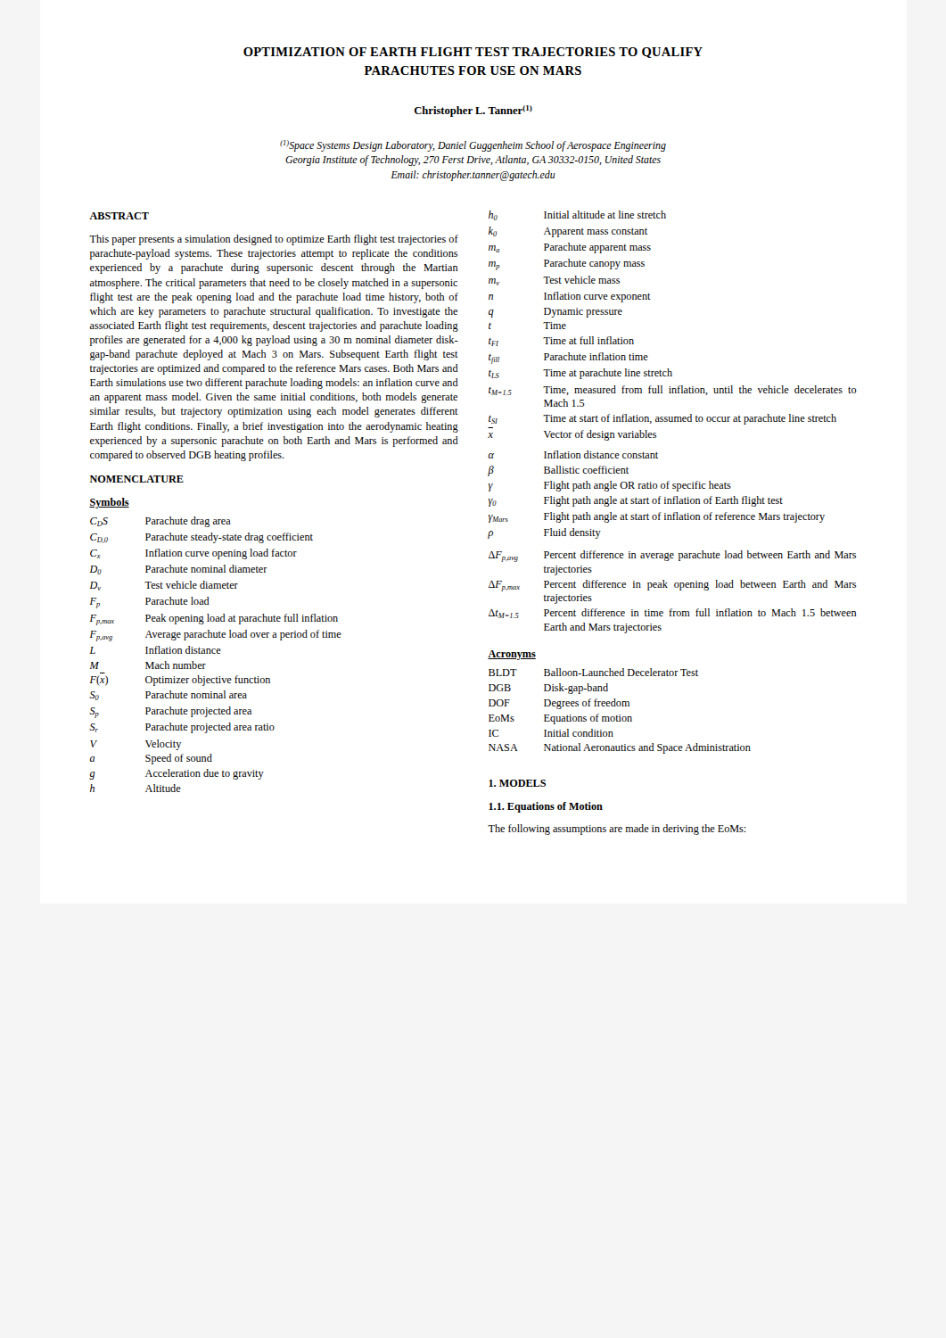Optimization of Earth Flight Test Trajectories to Qualify
Parachutes for Use on Mars
Christopher L. Tanner(1)
(1)Space Systems Design Laboratory, Daniel Guggenheim School of Aerospace Engineering
Georgia Institute of Technology, 270 Ferst Drive, Atlanta, GA 30332-0150, United States
Email: christopher.tanner@gatech.edu
Abstract
This paper presents a simulation designed to optimize Earth flight test trajectories of parachute-payload systems. These trajectories attempt to replicate the conditions experienced by a parachute during supersonic descent through the Martian atmosphere. The critical parameters that need to be closely matched in a supersonic flight test are the peak opening load and the parachute load time history, both of which are key parameters to parachute structural qualification. To investigate the associated Earth flight test requirements, descent trajectories and parachute loading profiles are generated for a 4,000 kg payload using a 30 m nominal diameter disk-gap-band parachute deployed at Mach 3 on Mars. Subsequent Earth flight test trajectories are optimized and compared to the reference Mars cases. Both Mars and Earth simulations use two different parachute loading models: an inflation curve and an apparent mass model. Given the same initial conditions, both models generate similar results, but trajectory optimization using each model generates different Earth flight conditions. Finally, a brief investigation into the aerodynamic heating experienced by a supersonic parachute on both Earth and Mars is performed and compared to observed DGB heating profiles.
Nomenclature
Symbols
| C D S | Parachute drag area |
| C D,0 | Parachute steady-state drag coefficient |
| C x | Inflation curve opening load factor |
| D 0 | Parachute nominal diameter |
| D v | Test vehicle diameter |
| F p | Parachute load |
| F p,max | Peak opening load at parachute full inflation |
| F p,avg | Average parachute load over a period of time |
| L | Inflation distance |
| M | Mach number |
| F ( x ) | Optimizer objective function |
| S 0 | Parachute nominal area |
| S p | Parachute projected area |
| S r | Parachute projected area ratio |
| V | Velocity |
| a | Speed of sound |
| g | Acceleration due to gravity |
| h | Altitude |
| h 0 | Initial altitude at line stretch |
| k 0 | Apparent mass constant |
| m a | Parachute apparent mass |
| m p | Parachute canopy mass |
| m v | Test vehicle mass |
| n | Inflation curve exponent |
| q | Dynamic pressure |
| t | Time |
| t FI | Time at full inflation |
| t fill | Parachute inflation time |
| t LS | Time at parachute line stretch |
| t M=1.5 | Time, measured from full inflation, until the vehicle decelerates to Mach 1.5 |
| t SI | Time at start of inflation, assumed to occur at parachute line stretch |
| x | Vector of design variables |
| α | Inflation distance constant |
| β | Ballistic coefficient |
| γ | Flight path angle OR ratio of specific heats |
| γ 0 | Flight path angle at start of inflation of Earth flight test |
| γ Mars | Flight path angle at start of inflation of reference Mars trajectory |
| ρ | Fluid density |
| Δ F p,avg | Percent difference in average parachute load between Earth and Mars trajectories |
| Δ F p,max | Percent difference in peak opening load between Earth and Mars trajectories |
| Δ t M=1.5 | Percent difference in time from full inflation to Mach 1.5 between Earth and Mars trajectories |
Acronyms
| BLDT | Balloon-Launched Decelerator Test |
| DGB | Disk-gap-band |
| DOF | Degrees of freedom |
| EoMs | Equations of motion |
| IC | Initial condition |
| NASA | National Aeronautics and Space Administration |
1. Models
1.1. Equations of Motion
The following assumptions are made in deriving the EoMs: